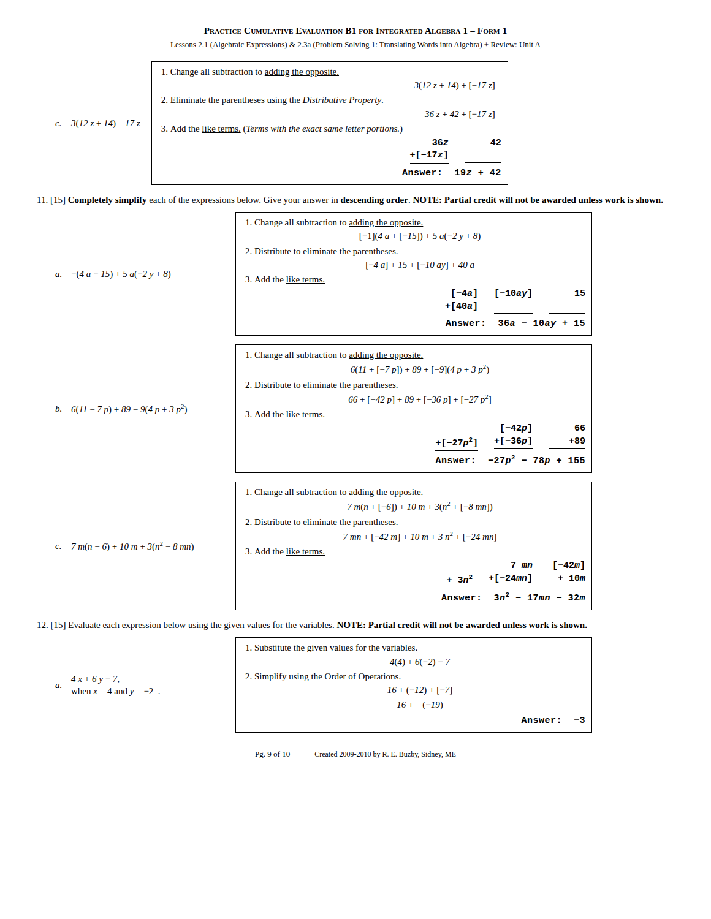Practice Cumulative Evaluation B1 for Integrated Algebra 1 – Form 1
Lessons 2.1 (Algebraic Expressions) & 2.3a (Problem Solving 1: Translating Words into Algebra) + Review: Unit A
c.
3(12 z + 14) – 17 z
Change all subtraction to adding the opposite.
3(12 z + 14) + [−17 z]
Eliminate the parentheses using the Distributive Property.
36 z + 42 + [−17 z]
Add the like terms. (Terms with the exact same letter portions.)
36z
+[−17z]
42
Answer: 19z + 42
11. [15] Completely simplify each of the expressions below. Give your answer in descending order. NOTE: Partial credit will not be awarded unless work is shown.
a.
−(4 a − 15) + 5 a(−2 y + 8)
Change all subtraction to adding the opposite.
[−1](4 a + [−15]) + 5 a(−2 y + 8)
Distribute to eliminate the parentheses.
[−4 a] + 15 + [−10 ay] + 40 a
Add the like terms.
[−4a]
+[40a]
[−10ay]
15
Answer: 36a − 10ay + 15
b.
6(11 − 7 p) + 89 − 9(4 p + 3 p2)
Change all subtraction to adding the opposite.
6(11 + [−7 p]) + 89 + [−9](4 p + 3 p2)
Distribute to eliminate the parentheses.
66 + [−42 p] + 89 + [−36 p] + [−27 p2]
Add the like terms.
+[−27p2]
[−42p]
+[−36p]
66
+89
Answer: −27p2 − 78p + 155
c.
7 m(n − 6) + 10 m + 3(n2 − 8 mn)
Change all subtraction to adding the opposite.
7 m(n + [−6]) + 10 m + 3(n2 + [−8 mn])
Distribute to eliminate the parentheses.
7 mn + [−42 m] + 10 m + 3 n2 + [−24 mn]
Add the like terms.
+ 3n2
7 mn
+[−24mn]
[−42m]
+ 10m
Answer: 3n2 − 17mn − 32m
12. [15] Evaluate each expression below using the given values for the variables. NOTE: Partial credit will not be awarded unless work is shown.
a.
4 x + 6 y − 7,
when x = 4 and y = −2 .
Substitute the given values for the variables.
4(4) + 6(−2) − 7
Simplify using the Order of Operations.
16 + (−12) + [−7]
16 + (−19)
Answer: −3
Pg. 9 of 10 Created 2009-2010 by R. E. Buzby, Sidney, ME